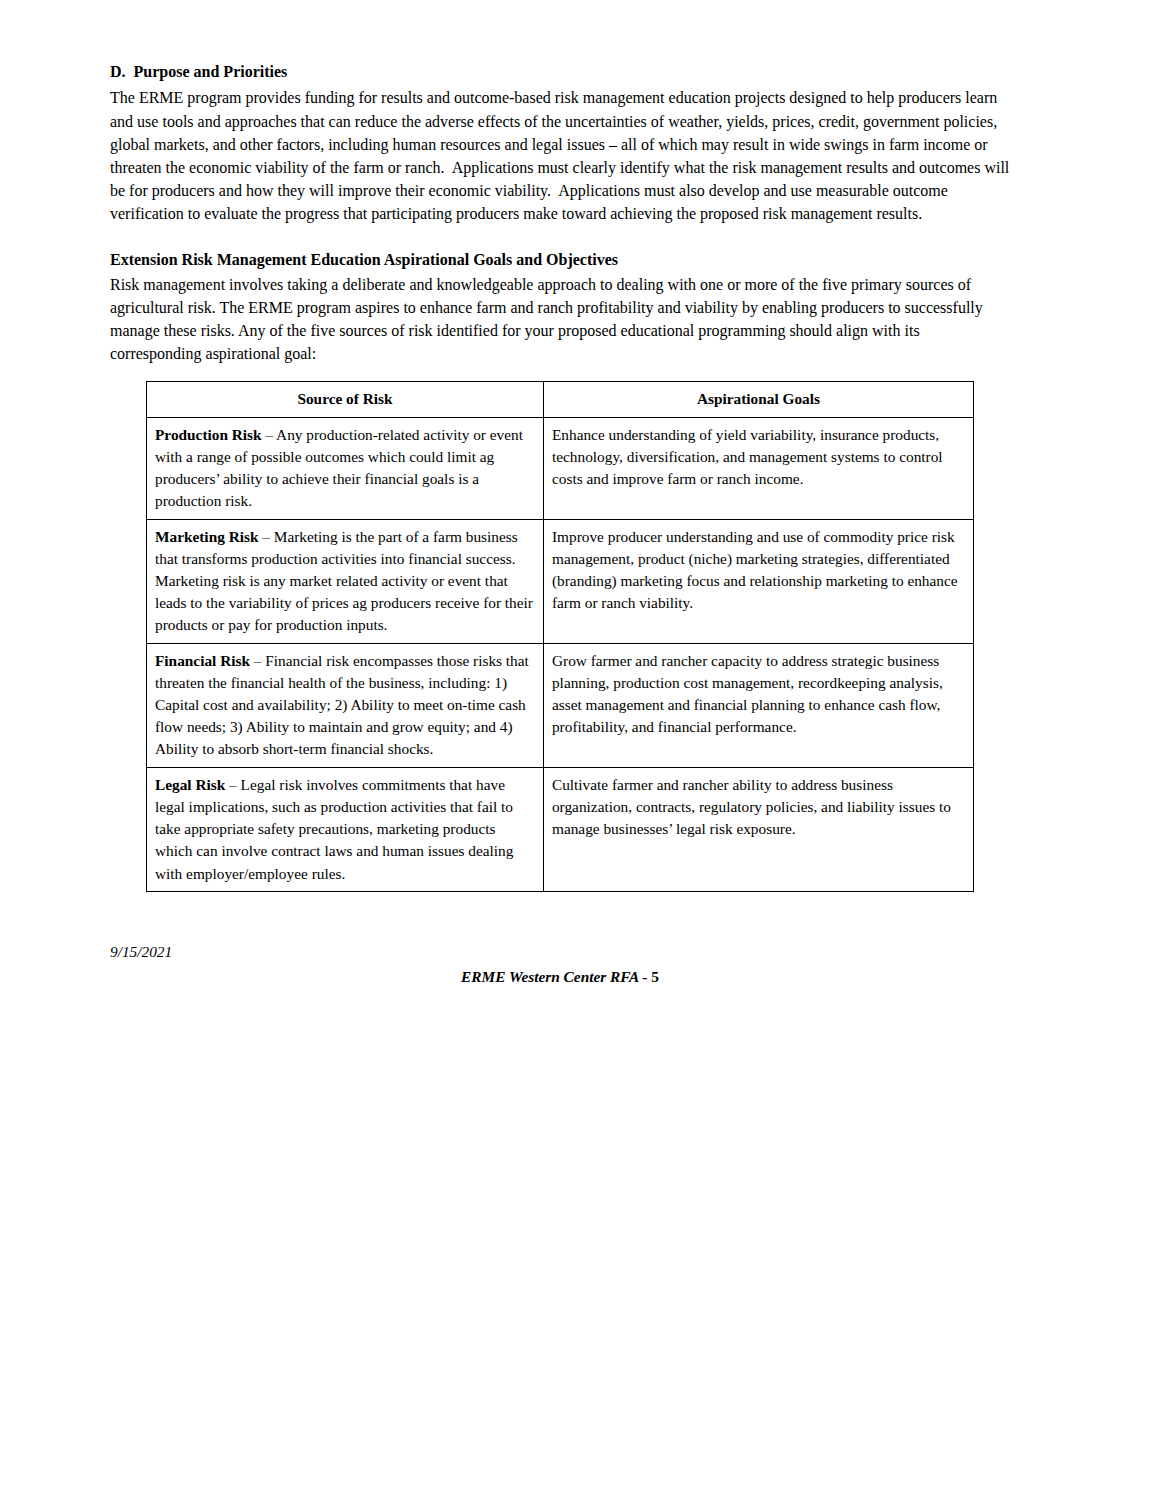D. Purpose and Priorities
The ERME program provides funding for results and outcome-based risk management education projects designed to help producers learn and use tools and approaches that can reduce the adverse effects of the uncertainties of weather, yields, prices, credit, government policies, global markets, and other factors, including human resources and legal issues – all of which may result in wide swings in farm income or threaten the economic viability of the farm or ranch. Applications must clearly identify what the risk management results and outcomes will be for producers and how they will improve their economic viability. Applications must also develop and use measurable outcome verification to evaluate the progress that participating producers make toward achieving the proposed risk management results.
Extension Risk Management Education Aspirational Goals and Objectives
Risk management involves taking a deliberate and knowledgeable approach to dealing with one or more of the five primary sources of agricultural risk. The ERME program aspires to enhance farm and ranch profitability and viability by enabling producers to successfully manage these risks. Any of the five sources of risk identified for your proposed educational programming should align with its corresponding aspirational goal:
| Source of Risk | Aspirational Goals |
| --- | --- |
| Production Risk – Any production-related activity or event with a range of possible outcomes which could limit ag producers’ ability to achieve their financial goals is a production risk. | Enhance understanding of yield variability, insurance products, technology, diversification, and management systems to control costs and improve farm or ranch income. |
| Marketing Risk – Marketing is the part of a farm business that transforms production activities into financial success. Marketing risk is any market related activity or event that leads to the variability of prices ag producers receive for their products or pay for production inputs. | Improve producer understanding and use of commodity price risk management, product (niche) marketing strategies, differentiated (branding) marketing focus and relationship marketing to enhance farm or ranch viability. |
| Financial Risk – Financial risk encompasses those risks that threaten the financial health of the business, including: 1) Capital cost and availability; 2) Ability to meet on-time cash flow needs; 3) Ability to maintain and grow equity; and 4) Ability to absorb short-term financial shocks. | Grow farmer and rancher capacity to address strategic business planning, production cost management, recordkeeping analysis, asset management and financial planning to enhance cash flow, profitability, and financial performance. |
| Legal Risk – Legal risk involves commitments that have legal implications, such as production activities that fail to take appropriate safety precautions, marketing products which can involve contract laws and human issues dealing with employer/employee rules. | Cultivate farmer and rancher ability to address business organization, contracts, regulatory policies, and liability issues to manage businesses’ legal risk exposure. |
9/15/2021
ERME Western Center RFA - 5